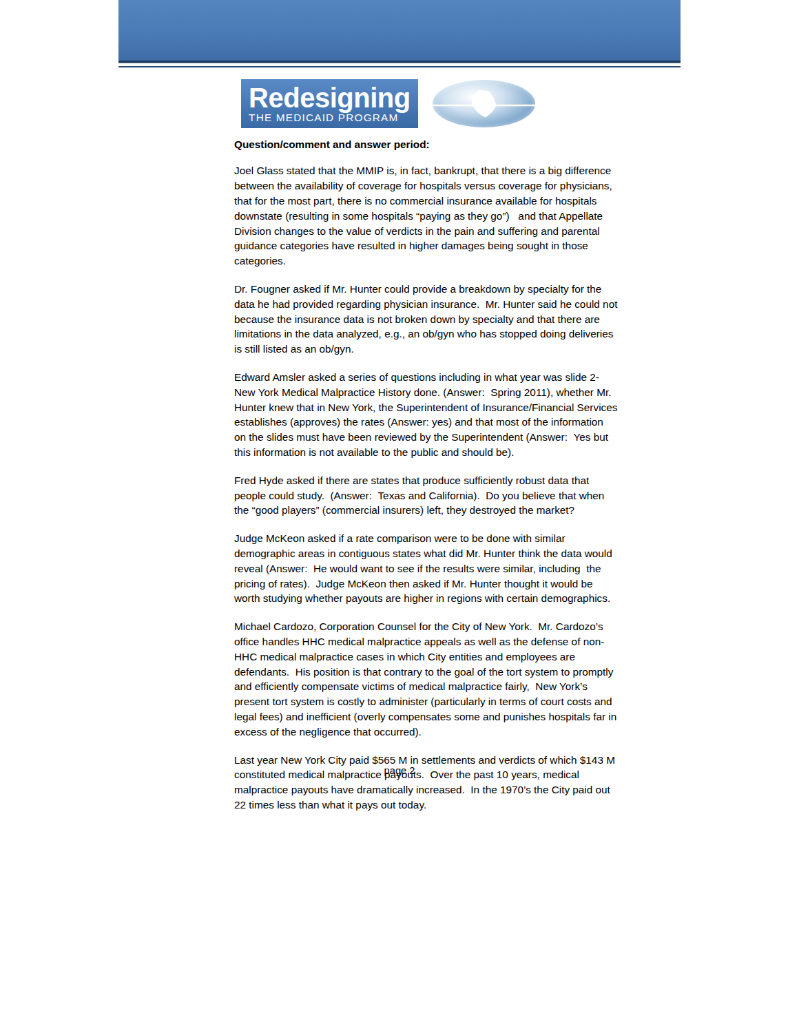Redesigning THE MEDICAID PROGRAM
Question/comment and answer period:
Joel Glass stated that the MMIP is, in fact, bankrupt, that there is a big difference between the availability of coverage for hospitals versus coverage for physicians, that for the most part, there is no commercial insurance available for hospitals downstate (resulting in some hospitals “paying as they go”) and that Appellate Division changes to the value of verdicts in the pain and suffering and parental guidance categories have resulted in higher damages being sought in those categories.
Dr. Fougner asked if Mr. Hunter could provide a breakdown by specialty for the data he had provided regarding physician insurance. Mr. Hunter said he could not because the insurance data is not broken down by specialty and that there are limitations in the data analyzed, e.g., an ob/gyn who has stopped doing deliveries is still listed as an ob/gyn.
Edward Amsler asked a series of questions including in what year was slide 2-New York Medical Malpractice History done. (Answer: Spring 2011), whether Mr. Hunter knew that in New York, the Superintendent of Insurance/Financial Services establishes (approves) the rates (Answer: yes) and that most of the information on the slides must have been reviewed by the Superintendent (Answer: Yes but this information is not available to the public and should be).
Fred Hyde asked if there are states that produce sufficiently robust data that people could study. (Answer: Texas and California). Do you believe that when the “good players” (commercial insurers) left, they destroyed the market?
Judge McKeon asked if a rate comparison were to be done with similar demographic areas in contiguous states what did Mr. Hunter think the data would reveal (Answer: He would want to see if the results were similar, including the pricing of rates). Judge McKeon then asked if Mr. Hunter thought it would be worth studying whether payouts are higher in regions with certain demographics.
Michael Cardozo, Corporation Counsel for the City of New York. Mr. Cardozo’s office handles HHC medical malpractice appeals as well as the defense of non-HHC medical malpractice cases in which City entities and employees are defendants. His position is that contrary to the goal of the tort system to promptly and efficiently compensate victims of medical malpractice fairly, New York’s present tort system is costly to administer (particularly in terms of court costs and legal fees) and inefficient (overly compensates some and punishes hospitals far in excess of the negligence that occurred).
Last year New York City paid $565 M in settlements and verdicts of which $143 M constituted medical malpractice payouts. Over the past 10 years, medical malpractice payouts have dramatically increased. In the 1970’s the City paid out 22 times less than what it pays out today.
page 2